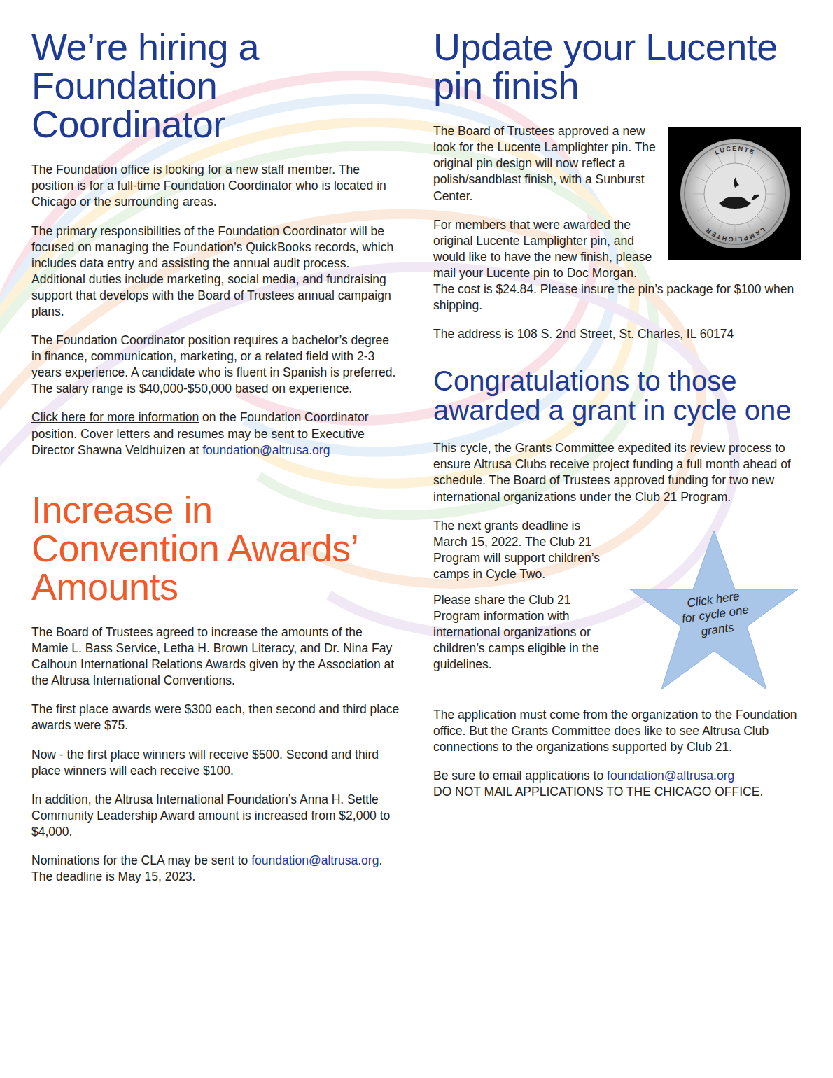We’re hiring a Foundation Coordinator
The Foundation office is looking for a new staff member. The position is for a full-time Foundation Coordinator who is located in Chicago or the surrounding areas.
The primary responsibilities of the Foundation Coordinator will be focused on managing the Foundation’s QuickBooks records, which includes data entry and assisting the annual audit process. Additional duties include marketing, social media, and fundraising support that develops with the Board of Trustees annual campaign plans.
The Foundation Coordinator position requires a bachelor’s degree in finance, communication, marketing, or a related field with 2-3 years experience. A candidate who is fluent in Spanish is preferred. The salary range is $40,000-$50,000 based on experience.
Click here for more information on the Foundation Coordinator position. Cover letters and resumes may be sent to Executive Director Shawna Veldhuizen at foundation@altrusa.org
Increase in Convention Awards’ Amounts
The Board of Trustees agreed to increase the amounts of the Mamie L. Bass Service, Letha H. Brown Literacy, and Dr. Nina Fay Calhoun International Relations Awards given by the Association at the Altrusa International Conventions.
The first place awards were $300 each, then second and third place awards were $75.
Now - the first place winners will receive $500. Second and third place winners will each receive $100.
In addition, the Altrusa International Foundation’s Anna H. Settle Community Leadership Award amount is increased from $2,000 to $4,000.
Nominations for the CLA may be sent to foundation@altrusa.org. The deadline is May 15, 2023.
Update your Lucente pin finish
LUCENTE LAMPLIGHTER
The Board of Trustees approved a new look for the Lucente Lamplighter pin. The original pin design will now reflect a polish/sandblast finish, with a Sunburst Center.
For members that were awarded the original Lucente Lamplighter pin, and would like to have the new finish, please mail your Lucente pin to Doc Morgan. The cost is $24.84. Please insure the pin’s package for $100 when shipping.
The address is 108 S. 2nd Street, St. Charles, IL 60174
Congratulations to those awarded a grant in cycle one
This cycle, the Grants Committee expedited its review process to ensure Altrusa Clubs receive project funding a full month ahead of schedule. The Board of Trustees approved funding for two new international organizations under the Club 21 Program.
Click here
for cycle one
grants
The next grants deadline is March 15, 2022. The Club 21 Program will support children’s camps in Cycle Two.
Please share the Club 21 Program information with international organizations or children’s camps eligible in the guidelines.
The application must come from the organization to the Foundation office. But the Grants Committee does like to see Altrusa Club connections to the organizations supported by Club 21.
Be sure to email applications to foundation@altrusa.org
DO NOT MAIL APPLICATIONS TO THE CHICAGO OFFICE.